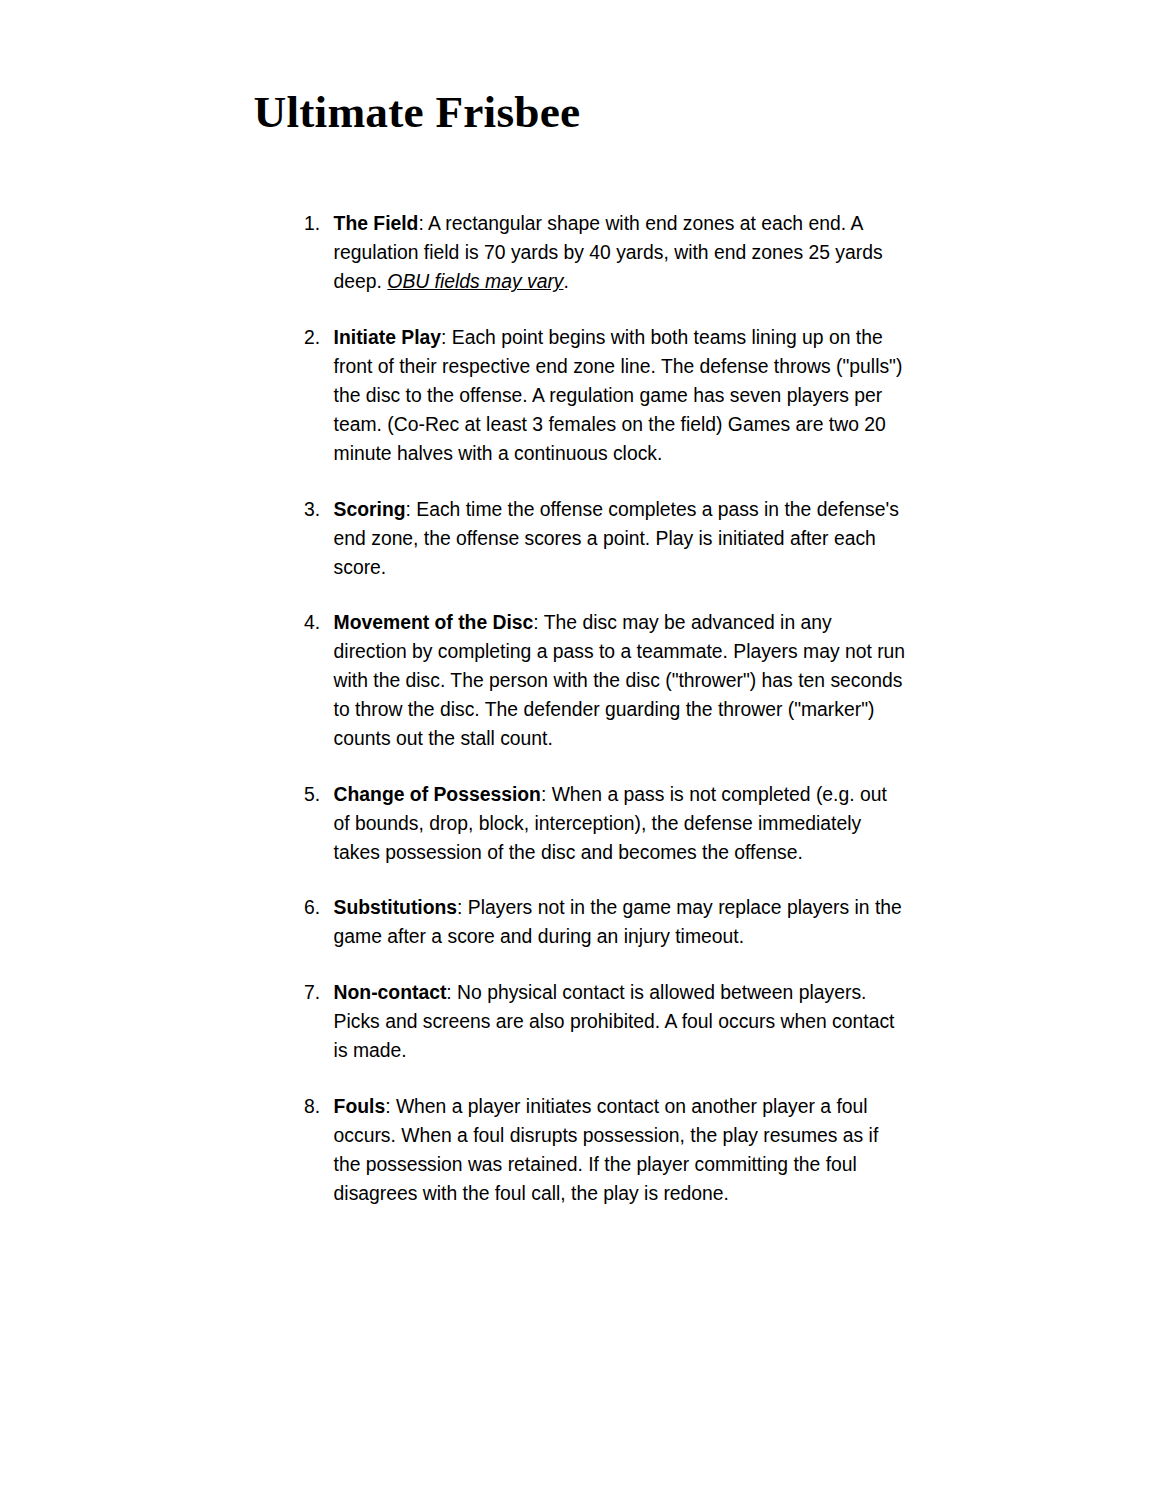Ultimate Frisbee
The Field: A rectangular shape with end zones at each end. A regulation field is 70 yards by 40 yards, with end zones 25 yards deep. OBU fields may vary.
Initiate Play: Each point begins with both teams lining up on the front of their respective end zone line. The defense throws ("pulls") the disc to the offense. A regulation game has seven players per team. (Co-Rec at least 3 females on the field) Games are two 20 minute halves with a continuous clock.
Scoring: Each time the offense completes a pass in the defense's end zone, the offense scores a point. Play is initiated after each score.
Movement of the Disc: The disc may be advanced in any direction by completing a pass to a teammate. Players may not run with the disc. The person with the disc ("thrower") has ten seconds to throw the disc. The defender guarding the thrower ("marker") counts out the stall count.
Change of Possession: When a pass is not completed (e.g. out of bounds, drop, block, interception), the defense immediately takes possession of the disc and becomes the offense.
Substitutions: Players not in the game may replace players in the game after a score and during an injury timeout.
Non-contact: No physical contact is allowed between players. Picks and screens are also prohibited. A foul occurs when contact is made.
Fouls: When a player initiates contact on another player a foul occurs. When a foul disrupts possession, the play resumes as if the possession was retained. If the player committing the foul disagrees with the foul call, the play is redone.